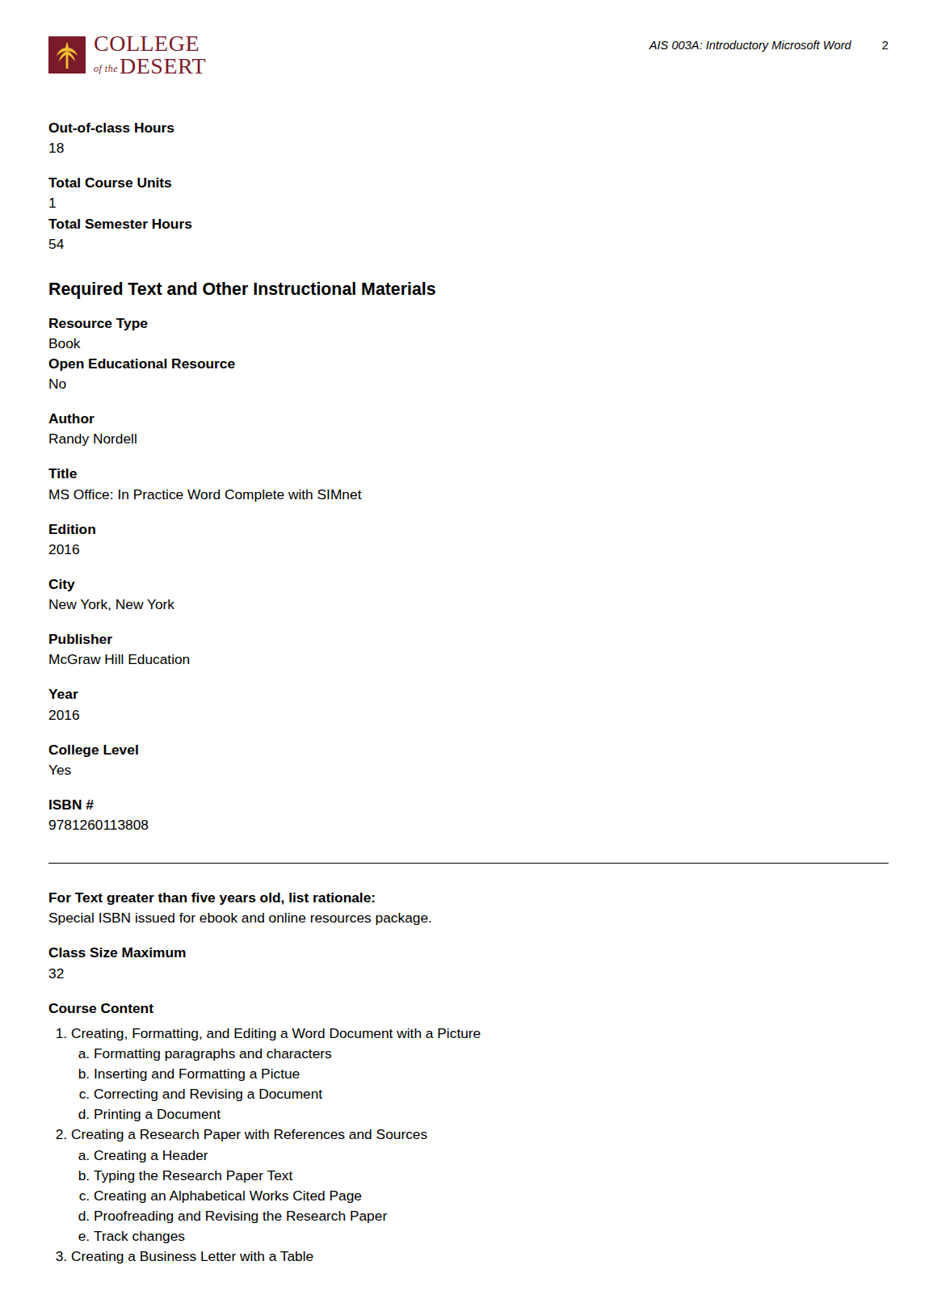COLLEGE of the DESERT
AIS 003A: Introductory Microsoft Word 2
Out-of-class Hours
18
Total Course Units
1
Total Semester Hours
54
Required Text and Other Instructional Materials
Resource Type
Book
Open Educational Resource
No
Author
Randy Nordell
Title
MS Office: In Practice Word Complete with SIMnet
Edition
2016
City
New York, New York
Publisher
McGraw Hill Education
Year
2016
College Level
Yes
ISBN #
9781260113808
For Text greater than five years old, list rationale:
Special ISBN issued for ebook and online resources package.
Class Size Maximum
32
Course Content
Creating, Formatting, and Editing a Word Document with a Picture
Formatting paragraphs and characters
Inserting and Formatting a Pictue
Correcting and Revising a Document
Printing a Document
Creating a Research Paper with References and Sources
Creating a Header
Typing the Research Paper Text
Creating an Alphabetical Works Cited Page
Proofreading and Revising the Research Paper
Track changes
Creating a Business Letter with a Table